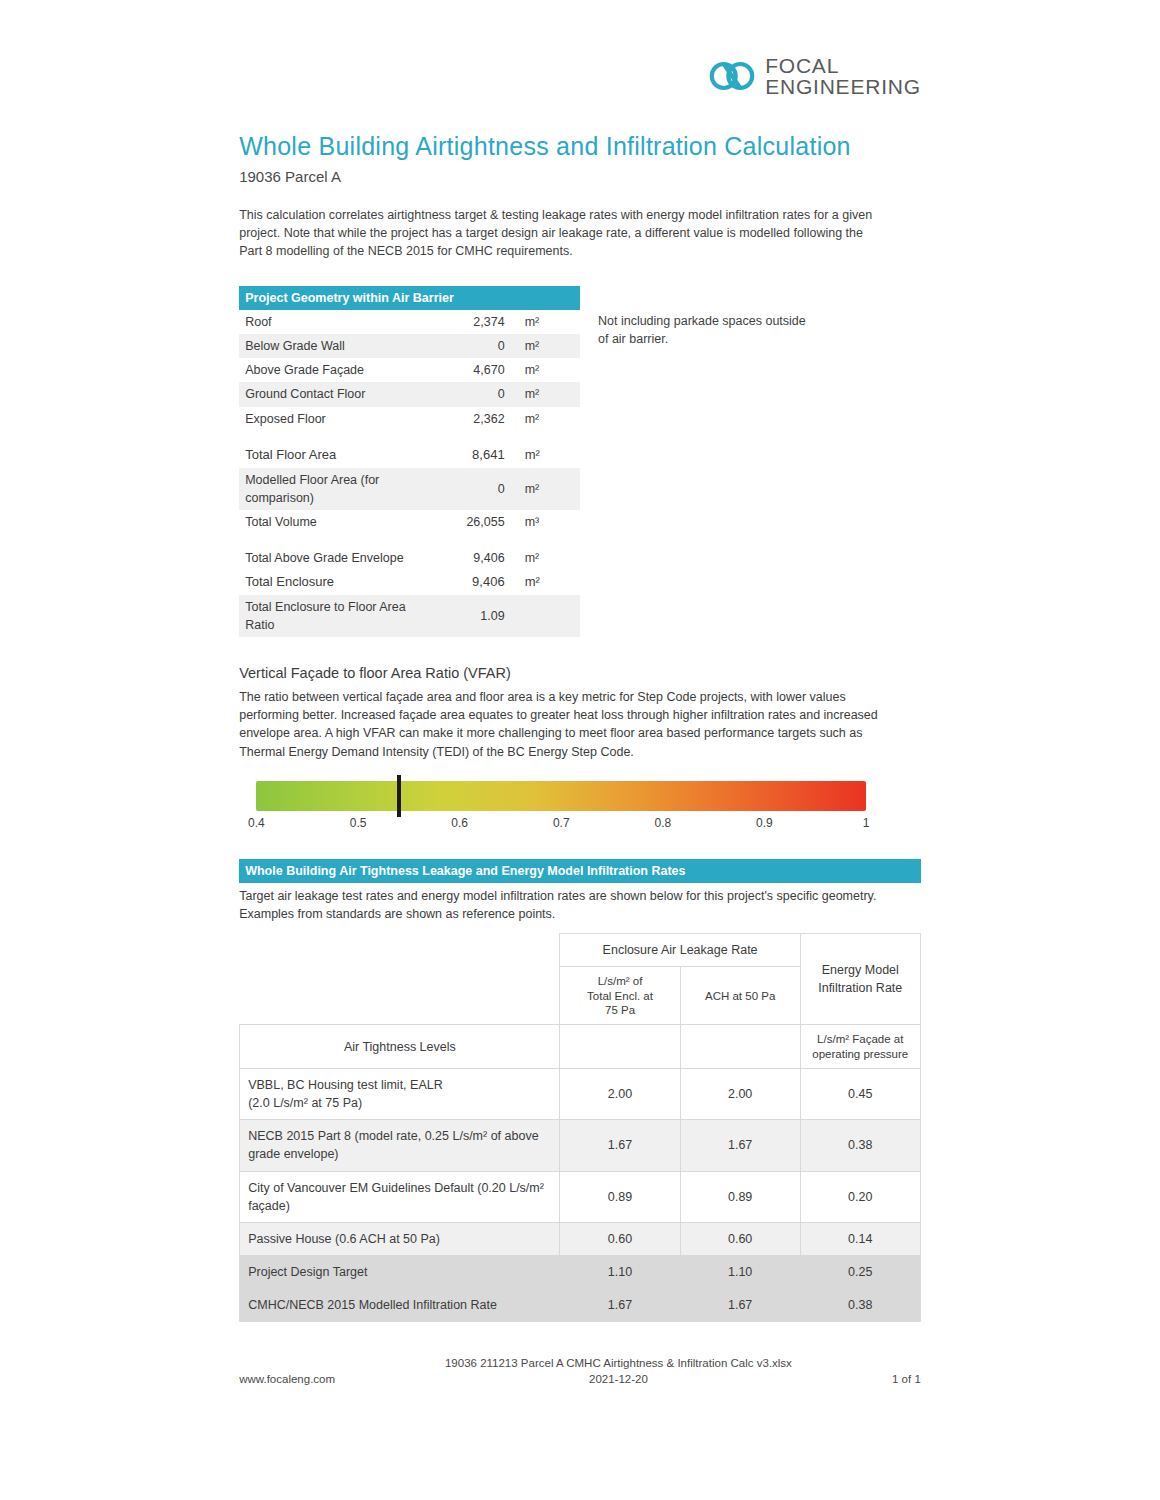FOCAL
ENGINEERING
Whole Building Airtightness and Infiltration Calculation
19036 Parcel A
This calculation correlates airtightness target & testing leakage rates with energy model infiltration rates for a given project. Note that while the project has a target design air leakage rate, a different value is modelled following the Part 8 modelling of the NECB 2015 for CMHC requirements.
Project Geometry within Air Barrier
| Roof | 2,374 | m² |
| Below Grade Wall | 0 | m² |
| Above Grade Façade | 4,670 | m² |
| Ground Contact Floor | 0 | m² |
| Exposed Floor | 2,362 | m² |
| Total Floor Area | 8,641 | m² |
| Modelled Floor Area (for comparison) | 0 | m² |
| Total Volume | 26,055 | m³ |
| Total Above Grade Envelope | 9,406 | m² |
| Total Enclosure | 9,406 | m² |
| Total Enclosure to Floor Area Ratio | 1.09 | |
Not including parkade spaces outside of air barrier.
Vertical Façade to floor Area Ratio (VFAR)
The ratio between vertical façade area and floor area is a key metric for Step Code projects, with lower values performing better. Increased façade area equates to greater heat loss through higher infiltration rates and increased envelope area. A high VFAR can make it more challenging to meet floor area based performance targets such as Thermal Energy Demand Intensity (TEDI) of the BC Energy Step Code.
0.54
0.4 0.5 0.6 0.7 0.8 0.9 1
Whole Building Air Tightness Leakage and Energy Model Infiltration Rates
Target air leakage test rates and energy model infiltration rates are shown below for this project's specific geometry. Examples from standards are shown as reference points.
| | Enclosure Air Leakage Rate | Energy Model Infiltration Rate |
| --- | --- | --- |
| L/s/m² of Total Encl. at 75 Pa | ACH at 50 Pa |
| Air Tightness Levels | | | L/s/m² Façade at operating pressure |
| VBBL, BC Housing test limit, EALR (2.0 L/s/m² at 75 Pa) | 2.00 | 2.00 | 0.45 |
| NECB 2015 Part 8 (model rate, 0.25 L/s/m² of above grade envelope) | 1.67 | 1.67 | 0.38 |
| City of Vancouver EM Guidelines Default (0.20 L/s/m² façade) | 0.89 | 0.89 | 0.20 |
| Passive House (0.6 ACH at 50 Pa) | 0.60 | 0.60 | 0.14 |
| Project Design Target | 1.10 | 1.10 | 0.25 |
| CMHC/NECB 2015 Modelled Infiltration Rate | 1.67 | 1.67 | 0.38 |
www.focaleng.com
19036 211213 Parcel A CMHC Airtightness & Infiltration Calc v3.xlsx
2021-12-20
1 of 1